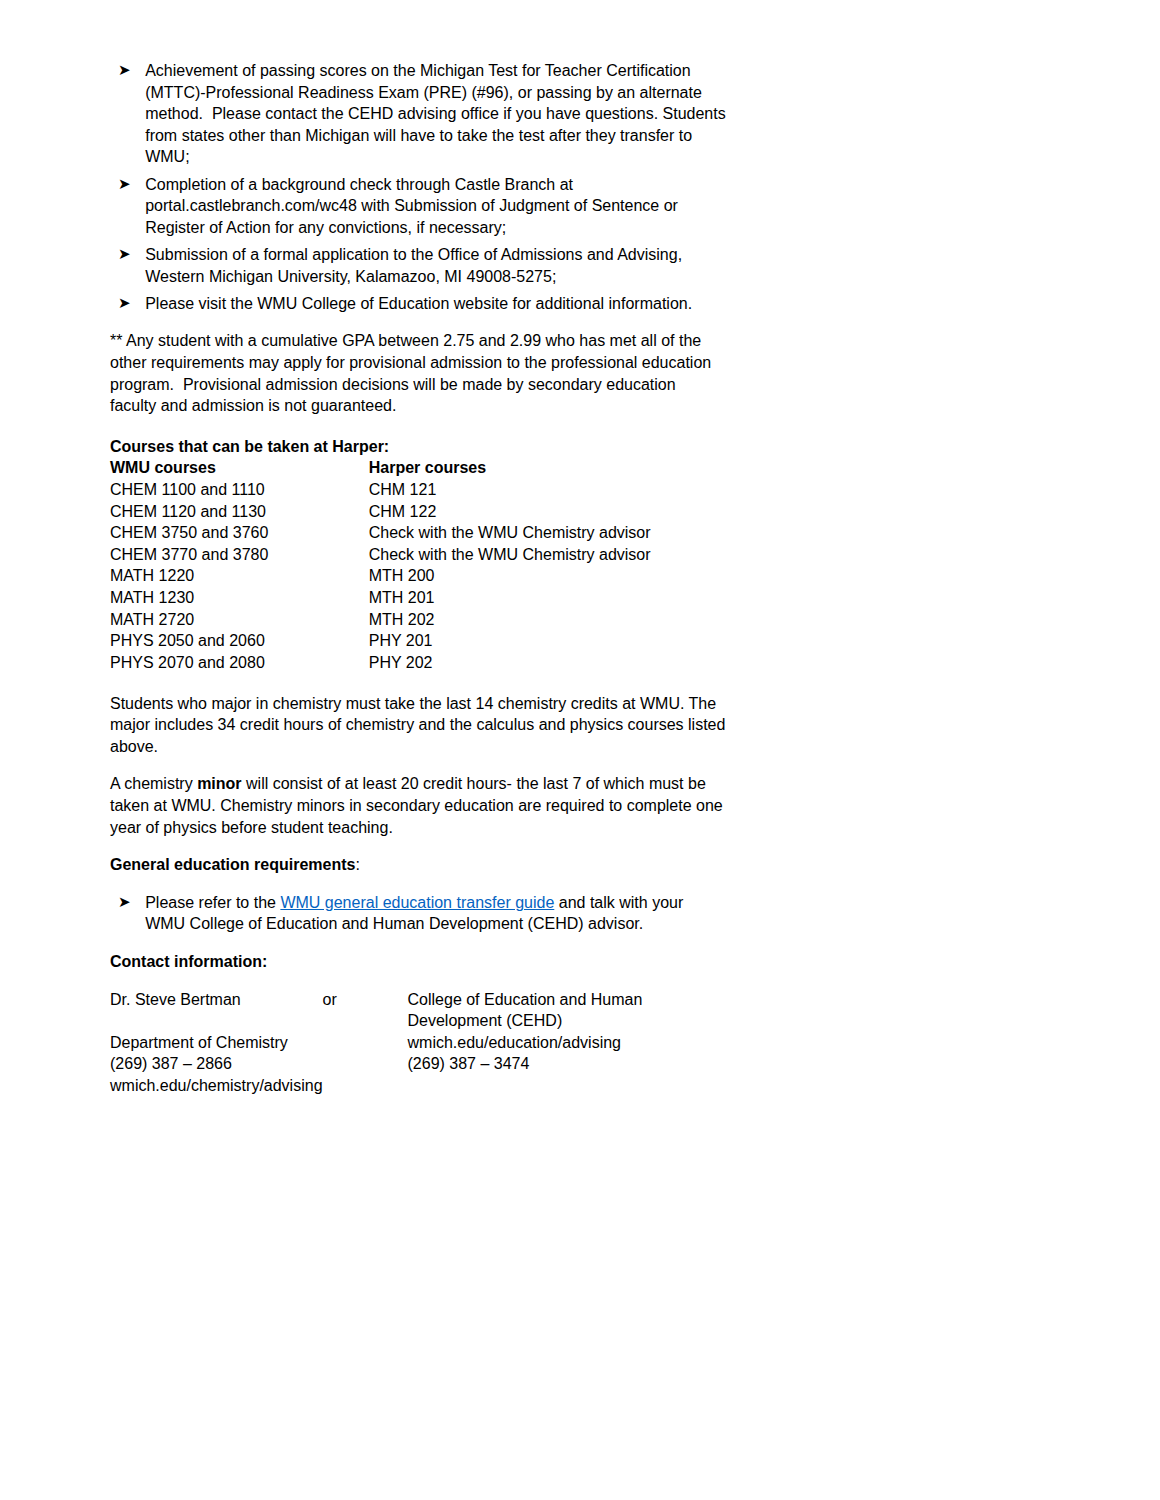Achievement of passing scores on the Michigan Test for Teacher Certification (MTTC)-Professional Readiness Exam (PRE) (#96), or passing by an alternate method. Please contact the CEHD advising office if you have questions. Students from states other than Michigan will have to take the test after they transfer to WMU;
Completion of a background check through Castle Branch at portal.castlebranch.com/wc48 with Submission of Judgment of Sentence or Register of Action for any convictions, if necessary;
Submission of a formal application to the Office of Admissions and Advising, Western Michigan University, Kalamazoo, MI 49008-5275;
Please visit the WMU College of Education website for additional information.
** Any student with a cumulative GPA between 2.75 and 2.99 who has met all of the other requirements may apply for provisional admission to the professional education program. Provisional admission decisions will be made by secondary education faculty and admission is not guaranteed.
Courses that can be taken at Harper:
| WMU courses | Harper courses |
| --- | --- |
| CHEM 1100 and 1110 | CHM 121 |
| CHEM 1120 and 1130 | CHM 122 |
| CHEM 3750 and 3760 | Check with the WMU Chemistry advisor |
| CHEM 3770 and 3780 | Check with the WMU Chemistry advisor |
| MATH 1220 | MTH 200 |
| MATH 1230 | MTH 201 |
| MATH 2720 | MTH 202 |
| PHYS 2050 and 2060 | PHY 201 |
| PHYS 2070 and 2080 | PHY 202 |
Students who major in chemistry must take the last 14 chemistry credits at WMU. The major includes 34 credit hours of chemistry and the calculus and physics courses listed above.
A chemistry minor will consist of at least 20 credit hours- the last 7 of which must be taken at WMU. Chemistry minors in secondary education are required to complete one year of physics before student teaching.
General education requirements:
Please refer to the WMU general education transfer guide and talk with your WMU College of Education and Human Development (CEHD) advisor.
Contact information:
| Dr. Steve Bertman | or | College of Education and Human Development (CEHD) |
| Department of Chemistry | | wmich.edu/education/advising |
| (269) 387 – 2866 | | (269) 387 – 3474 |
| wmich.edu/chemistry/advising | | |